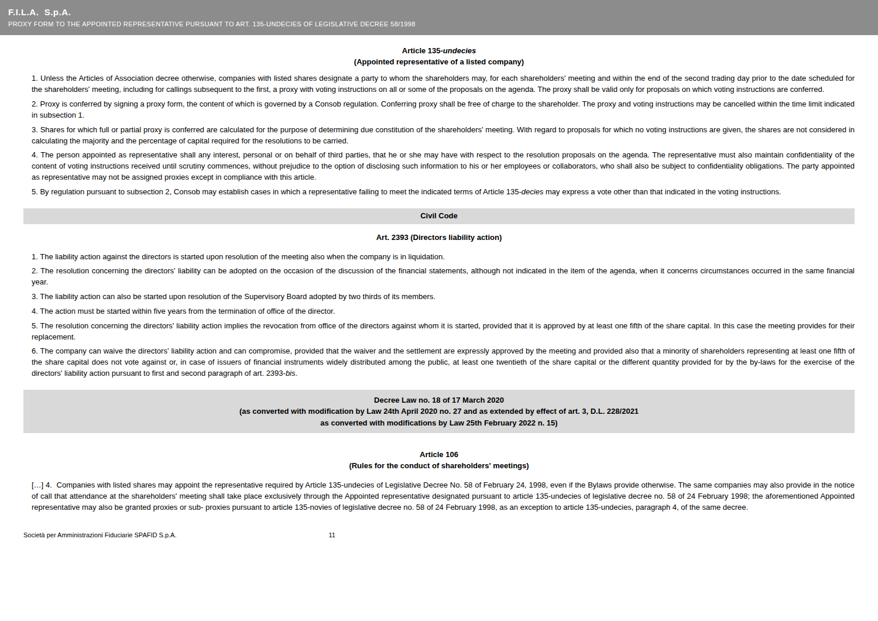F.I.L.A. S.p.A.
PROXY FORM TO THE APPOINTED REPRESENTATIVE PURSUANT TO ART. 135-UNDECIES OF LEGISLATIVE DECREE 58/1998
Article 135-undecies
(Appointed representative of a listed company)
1. Unless the Articles of Association decree otherwise, companies with listed shares designate a party to whom the shareholders may, for each shareholders' meeting and within the end of the second trading day prior to the date scheduled for the shareholders' meeting, including for callings subsequent to the first, a proxy with voting instructions on all or some of the proposals on the agenda. The proxy shall be valid only for proposals on which voting instructions are conferred.
2. Proxy is conferred by signing a proxy form, the content of which is governed by a Consob regulation. Conferring proxy shall be free of charge to the shareholder. The proxy and voting instructions may be cancelled within the time limit indicated in subsection 1.
3. Shares for which full or partial proxy is conferred are calculated for the purpose of determining due constitution of the shareholders' meeting. With regard to proposals for which no voting instructions are given, the shares are not considered in calculating the majority and the percentage of capital required for the resolutions to be carried.
4. The person appointed as representative shall any interest, personal or on behalf of third parties, that he or she may have with respect to the resolution proposals on the agenda. The representative must also maintain confidentiality of the content of voting instructions received until scrutiny commences, without prejudice to the option of disclosing such information to his or her employees or collaborators, who shall also be subject to confidentiality obligations. The party appointed as representative may not be assigned proxies except in compliance with this article.
5. By regulation pursuant to subsection 2, Consob may establish cases in which a representative failing to meet the indicated terms of Article 135-decies may express a vote other than that indicated in the voting instructions.
Civil Code
Art. 2393 (Directors liability action)
1. The liability action against the directors is started upon resolution of the meeting also when the company is in liquidation.
2. The resolution concerning the directors' liability can be adopted on the occasion of the discussion of the financial statements, although not indicated in the item of the agenda, when it concerns circumstances occurred in the same financial year.
3. The liability action can also be started upon resolution of the Supervisory Board adopted by two thirds of its members.
4. The action must be started within five years from the termination of office of the director.
5. The resolution concerning the directors' liability action implies the revocation from office of the directors against whom it is started, provided that it is approved by at least one fifth of the share capital. In this case the meeting provides for their replacement.
6. The company can waive the directors' liability action and can compromise, provided that the waiver and the settlement are expressly approved by the meeting and provided also that a minority of shareholders representing at least one fifth of the share capital does not vote against or, in case of issuers of financial instruments widely distributed among the public, at least one twentieth of the share capital or the different quantity provided for by the by-laws for the exercise of the directors' liability action pursuant to first and second paragraph of art. 2393-bis.
Decree Law no. 18 of 17 March 2020
(as converted with modification by Law 24th April 2020 no. 27 and as extended by effect of art. 3, D.L. 228/2021
as converted with modifications by Law 25th February 2022 n. 15)
Article 106
(Rules for the conduct of shareholders' meetings)
[…] 4. Companies with listed shares may appoint the representative required by Article 135-undecies of Legislative Decree No. 58 of February 24, 1998, even if the Bylaws provide otherwise. The same companies may also provide in the notice of call that attendance at the shareholders' meeting shall take place exclusively through the Appointed representative designated pursuant to article 135-undecies of legislative decree no. 58 of 24 February 1998; the aforementioned Appointed representative may also be granted proxies or sub- proxies pursuant to article 135-novies of legislative decree no. 58 of 24 February 1998, as an exception to article 135-undecies, paragraph 4, of the same decree.
Società per Amministrazioni Fiduciarie SPAFID S.p.A. 11